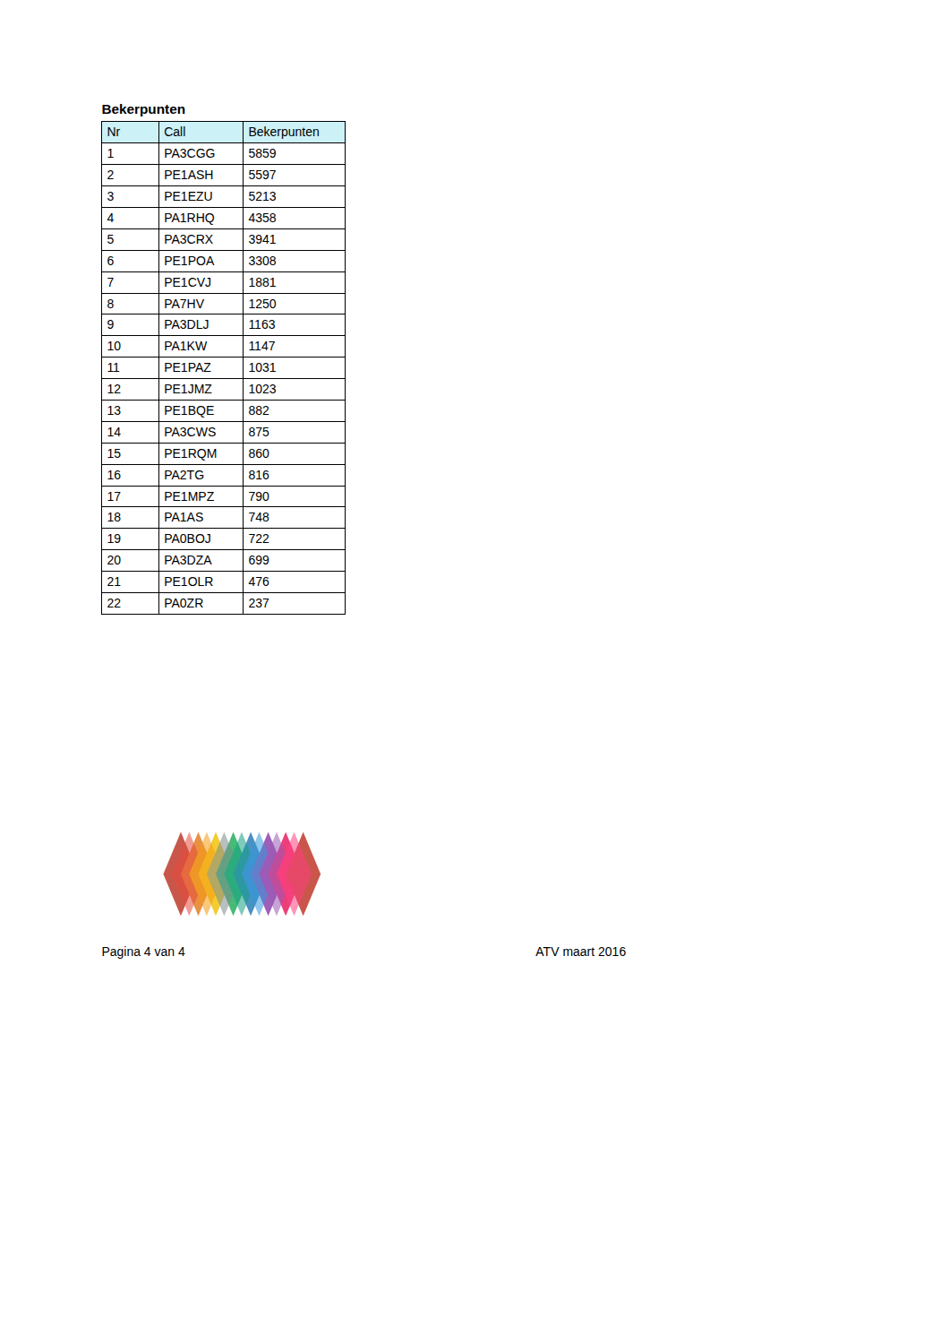Bekerpunten
| Nr | Call | Bekerpunten |
| --- | --- | --- |
| 1 | PA3CGG | 5859 |
| 2 | PE1ASH | 5597 |
| 3 | PE1EZU | 5213 |
| 4 | PA1RHQ | 4358 |
| 5 | PA3CRX | 3941 |
| 6 | PE1POA | 3308 |
| 7 | PE1CVJ | 1881 |
| 8 | PA7HV | 1250 |
| 9 | PA3DLJ | 1163 |
| 10 | PA1KW | 1147 |
| 11 | PE1PAZ | 1031 |
| 12 | PE1JMZ | 1023 |
| 13 | PE1BQE | 882 |
| 14 | PA3CWS | 875 |
| 15 | PE1RQM | 860 |
| 16 | PA2TG | 816 |
| 17 | PE1MPZ | 790 |
| 18 | PA1AS | 748 |
| 19 | PA0BOJ | 722 |
| 20 | PA3DZA | 699 |
| 21 | PE1OLR | 476 |
| 22 | PA0ZR | 237 |
Pagina 4 van 4 ATV maart 2016